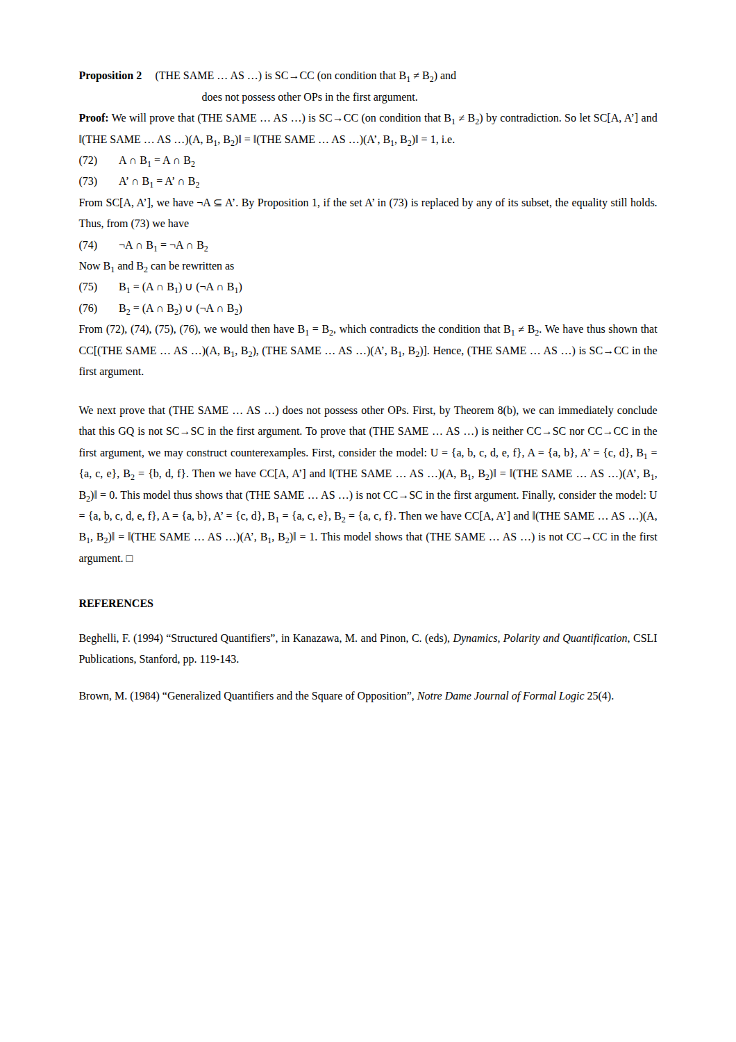Proposition 2 (THE SAME … AS …) is SC→CC (on condition that B1 ≠ B2) and does not possess other OPs in the first argument.
Proof: We will prove that (THE SAME … AS …) is SC→CC (on condition that B1 ≠ B2) by contradiction. So let SC[A, A’] and ‖(THE SAME … AS …)(A, B1, B2)‖ = ‖(THE SAME … AS …)(A’, B1, B2)‖ = 1, i.e.
(72) A ∩ B1 = A ∩ B2
(73) A’ ∩ B1 = A’ ∩ B2
From SC[A, A’], we have ¬A ⊆ A’. By Proposition 1, if the set A’ in (73) is replaced by any of its subset, the equality still holds. Thus, from (73) we have
(74)¬A ∩ B1 = ¬A ∩ B2
Now B1 and B2 can be rewritten as
(75) B1 = (A ∩ B1) ∪ (¬A ∩ B1)
(76) B2 = (A ∩ B2) ∪ (¬A ∩ B2)
From (72), (74), (75), (76), we would then have B1 = B2, which contradicts the condition that B1 ≠ B2. We have thus shown that CC[(THE SAME … AS …)(A, B1, B2), (THE SAME … AS …)(A’, B1, B2)]. Hence, (THE SAME … AS …) is SC→CC in the first argument.
We next prove that (THE SAME … AS …) does not possess other OPs. First, by Theorem 8(b), we can immediately conclude that this GQ is not SC→SC in the first argument. To prove that (THE SAME … AS …) is neither CC→SC nor CC→CC in the first argument, we may construct counterexamples. First, consider the model: U = {a, b, c, d, e, f}, A = {a, b}, A’ = {c, d}, B1 = {a, c, e}, B2 = {b, d, f}. Then we have CC[A, A’] and ‖(THE SAME … AS …)(A, B1, B2)‖ = ‖(THE SAME … AS …)(A’, B1, B2)‖ = 0. This model thus shows that (THE SAME … AS …) is not CC→SC in the first argument. Finally, consider the model: U = {a, b, c, d, e, f}, A = {a, b}, A’ = {c, d}, B1 = {a, c, e}, B2 = {a, c, f}. Then we have CC[A, A’] and ‖(THE SAME … AS …)(A, B1, B2)‖ = ‖(THE SAME … AS …)(A’, B1, B2)‖ = 1. This model shows that (THE SAME … AS …) is not CC→CC in the first argument. □
REFERENCES
Beghelli, F. (1994) “Structured Quantifiers”, in Kanazawa, M. and Pinon, C. (eds), Dynamics, Polarity and Quantification, CSLI Publications, Stanford, pp. 119-143.
Brown, M. (1984) “Generalized Quantifiers and the Square of Opposition”, Notre Dame Journal of Formal Logic 25(4).